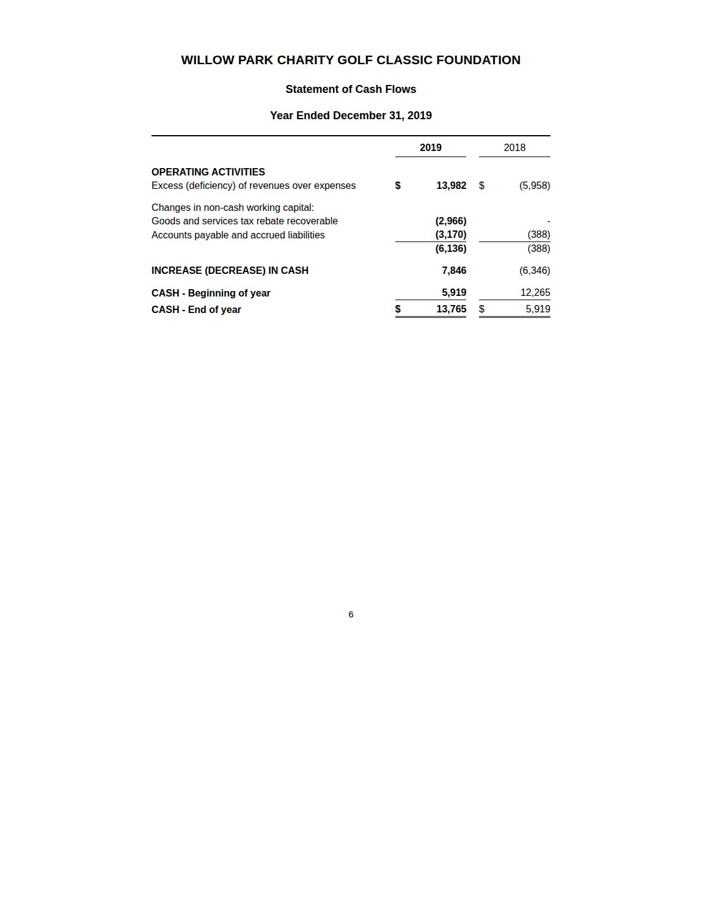WILLOW PARK CHARITY GOLF CLASSIC FOUNDATION
Statement of Cash Flows
Year Ended December 31, 2019
| | 2019 | | 2018 |
| OPERATING ACTIVITIES | |
| Excess (deficiency) of revenues over expenses | $ | 13,982 | | $ | (5,958) |
| Changes in non-cash working capital: | |
| Goods and services tax rebate recoverable | | (2,966) | | | - |
| Accounts payable and accrued liabilities | | (3,170) | | | (388) |
| | | (6,136) | | | (388) |
| INCREASE (DECREASE) IN CASH | | 7,846 | | | (6,346) |
| CASH - Beginning of year | | 5,919 | | | 12,265 |
| CASH - End of year | $ | 13,765 | | $ | 5,919 |
6